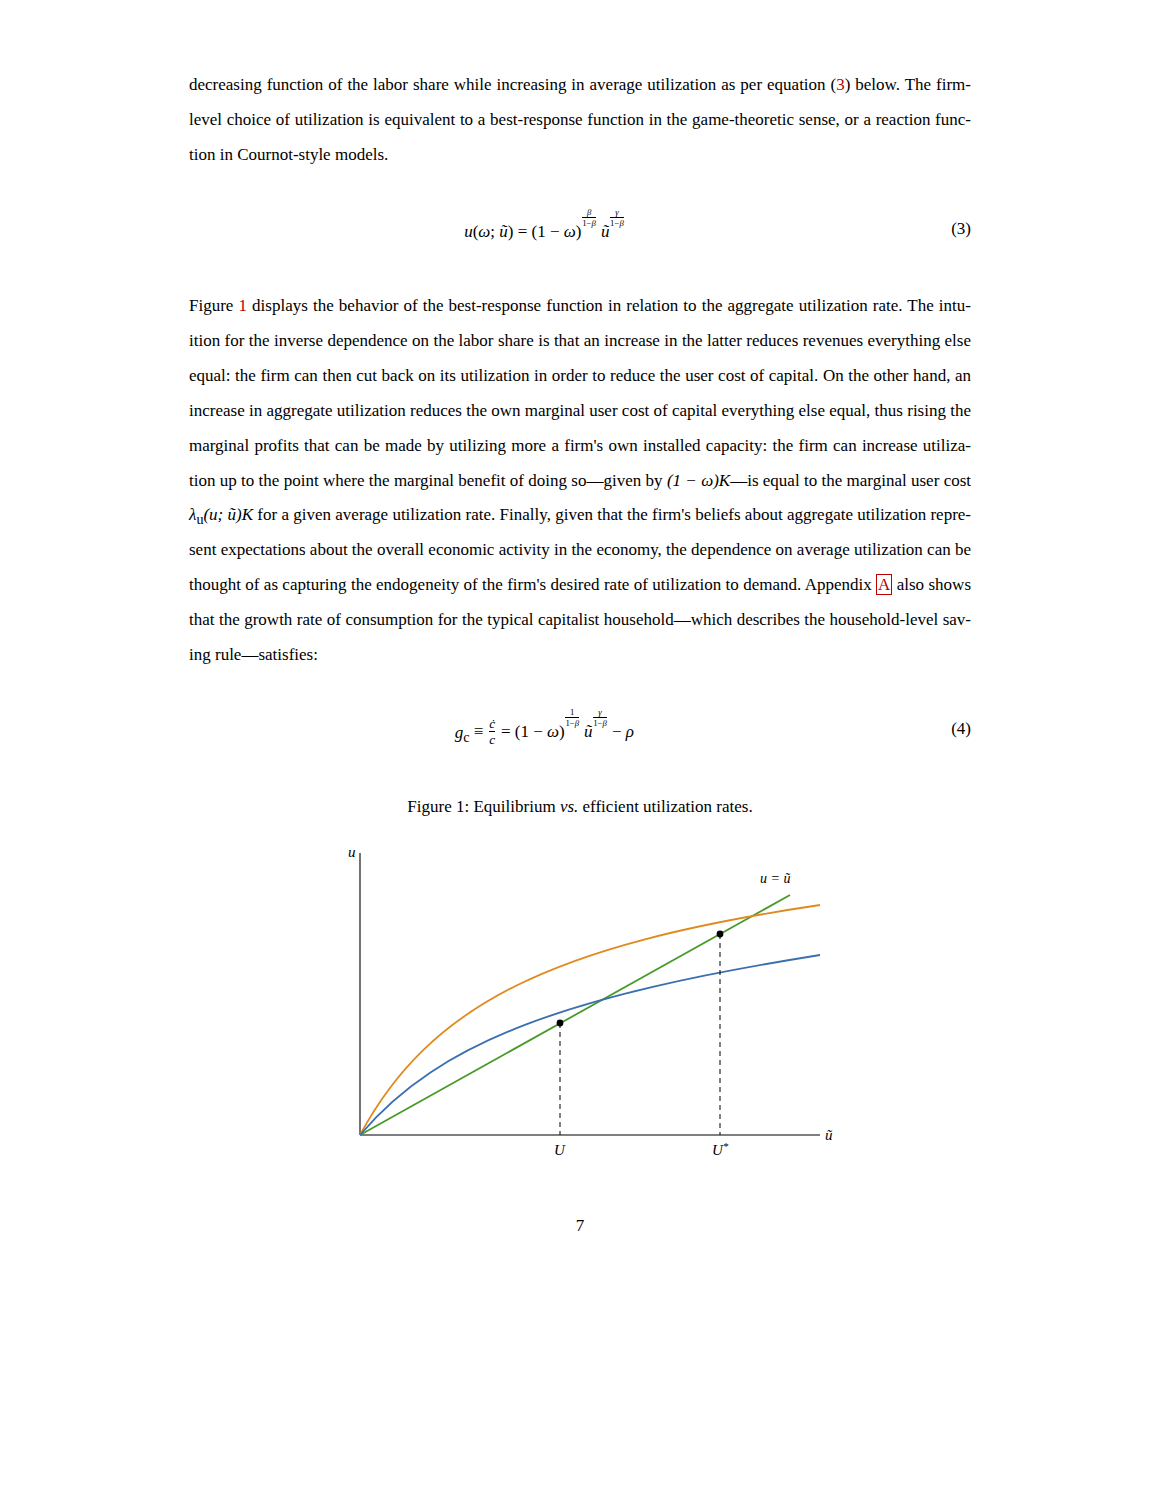decreasing function of the labor share while increasing in average utilization as per equation (3) below. The firm-level choice of utilization is equivalent to a best-response function in the game-theoretic sense, or a reaction function in Cournot-style models.
u(ω; ũ) = (1 − ω)β 1−β ũγ 1−β (3)
Figure 1 displays the behavior of the best-response function in relation to the aggregate utilization rate. The intuition for the inverse dependence on the labor share is that an increase in the latter reduces revenues everything else equal: the firm can then cut back on its utilization in order to reduce the user cost of capital. On the other hand, an increase in aggregate utilization reduces the own marginal user cost of capital everything else equal, thus rising the marginal profits that can be made by utilizing more a firm's own installed capacity: the firm can increase utilization up to the point where the marginal benefit of doing so—given by (1 − ω)K—is equal to the marginal user cost λu(u; ũ)K for a given average utilization rate. Finally, given that the firm's beliefs about aggregate utilization represent expectations about the overall economic activity in the economy, the dependence on average utilization can be thought of as capturing the endogeneity of the firm's desired rate of utilization to demand. Appendix A also shows that the growth rate of consumption for the typical capitalist household—which describes the household-level saving rule—satisfies:
gc ≡ ċc = (1 − ω)11−β ũγ 1−β − ρ (4)
Figure 1: Equilibrium vs. efficient utilization rates.
u ũ u = ũ U U*
7